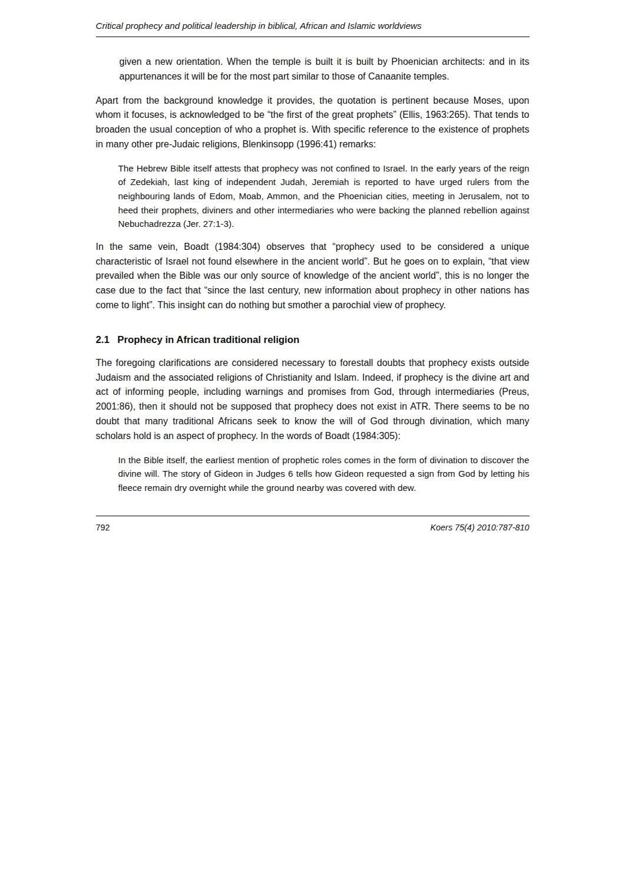Critical prophecy and political leadership in biblical, African and Islamic worldviews
given a new orientation. When the temple is built it is built by Phoenician architects: and in its appurtenances it will be for the most part similar to those of Canaanite temples.
Apart from the background knowledge it provides, the quotation is pertinent because Moses, upon whom it focuses, is acknowledged to be “the first of the great prophets” (Ellis, 1963:265). That tends to broaden the usual conception of who a prophet is. With specific reference to the existence of prophets in many other pre-Judaic religions, Blenkinsopp (1996:41) remarks:
The Hebrew Bible itself attests that prophecy was not confined to Israel. In the early years of the reign of Zedekiah, last king of independent Judah, Jeremiah is reported to have urged rulers from the neighbouring lands of Edom, Moab, Ammon, and the Phoenician cities, meeting in Jerusalem, not to heed their prophets, diviners and other intermediaries who were backing the planned rebellion against Nebuchadrezza (Jer. 27:1-3).
In the same vein, Boadt (1984:304) observes that “prophecy used to be considered a unique characteristic of Israel not found elsewhere in the ancient world”. But he goes on to explain, “that view prevailed when the Bible was our only source of knowledge of the ancient world”, this is no longer the case due to the fact that “since the last century, new information about prophecy in other nations has come to light”. This insight can do nothing but smother a parochial view of prophecy.
2.1 Prophecy in African traditional religion
The foregoing clarifications are considered necessary to forestall doubts that prophecy exists outside Judaism and the associated religions of Christianity and Islam. Indeed, if prophecy is the divine art and act of informing people, including warnings and promises from God, through intermediaries (Preus, 2001:86), then it should not be supposed that prophecy does not exist in ATR. There seems to be no doubt that many traditional Africans seek to know the will of God through divination, which many scholars hold is an aspect of prophecy. In the words of Boadt (1984:305):
In the Bible itself, the earliest mention of prophetic roles comes in the form of divination to discover the divine will. The story of Gideon in Judges 6 tells how Gideon requested a sign from God by letting his fleece remain dry overnight while the ground nearby was covered with dew.
792 Koers 75(4) 2010:787-810